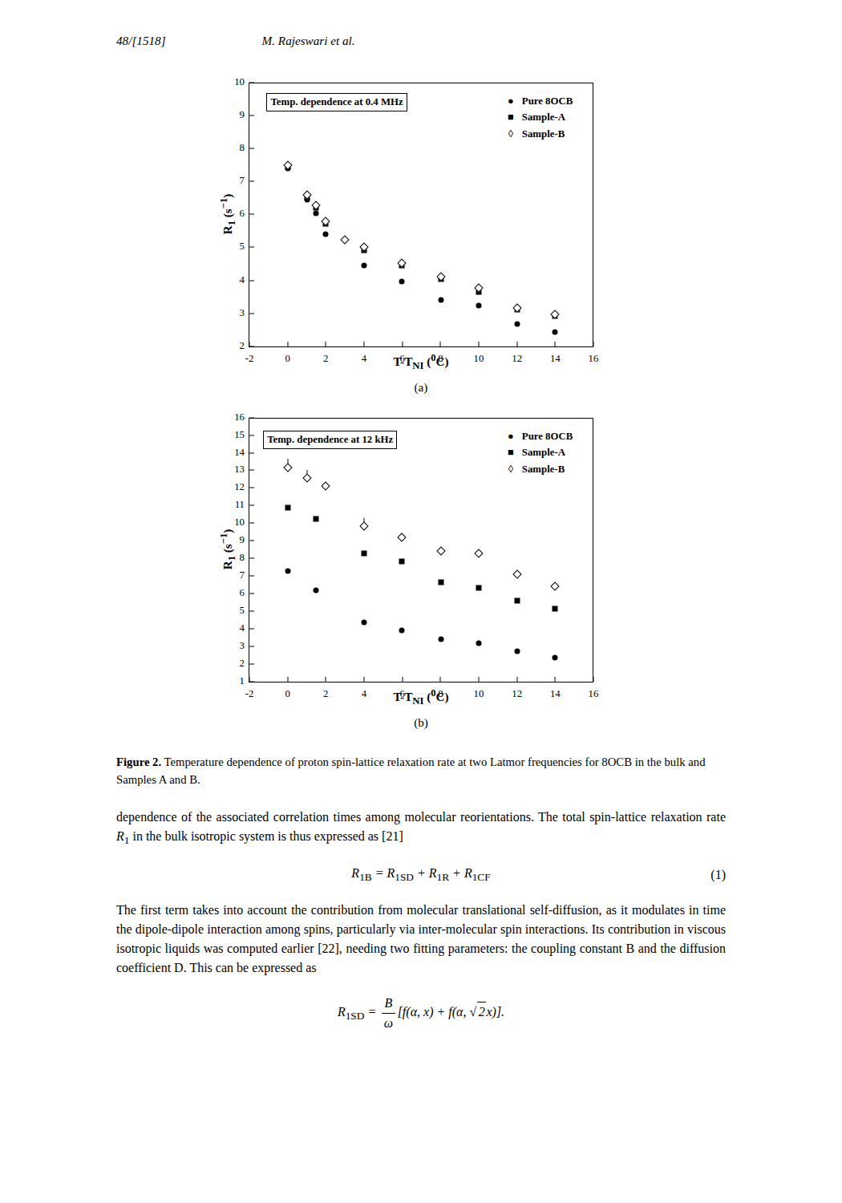48/[1518] M. Rajeswari et al.
R1 (s−1)
10
9
8
7
6
5
4
3
2
-2
0
2
4
6
8
10
12
14
16
Temp. dependence at 0.4 MHz
●Pure 8OCB
■Sample-A
◊Sample-B
T-TNI (0C)
(a)
R1 (s−1)
16
15
14
13
12
11
10
9
8
7
6
5
4
3
2
1
-2
0
2
4
6
8
10
12
14
16
Temp. dependence at 12 kHz
●Pure 8OCB
■Sample-A
◊Sample-B
T-TNI (0C)
(b)
Figure 2. Temperature dependence of proton spin-lattice relaxation rate at two Latmor frequencies for 8OCB in the bulk and Samples A and B.
dependence of the associated correlation times among molecular reorientations. The total spin-lattice relaxation rate R1 in the bulk isotropic system is thus expressed as [21]
R1B = R1SD + R1R + R1CF (1)
The first term takes into account the contribution from molecular translational self-diffusion, as it modulates in time the dipole-dipole interaction among spins, particularly via inter-molecular spin interactions. Its contribution in viscous isotropic liquids was computed earlier [22], needing two fitting parameters: the coupling constant B and the diffusion coefficient D. This can be expressed as
R1SD = Bω[f(α, x) + f(α, √2 x)].